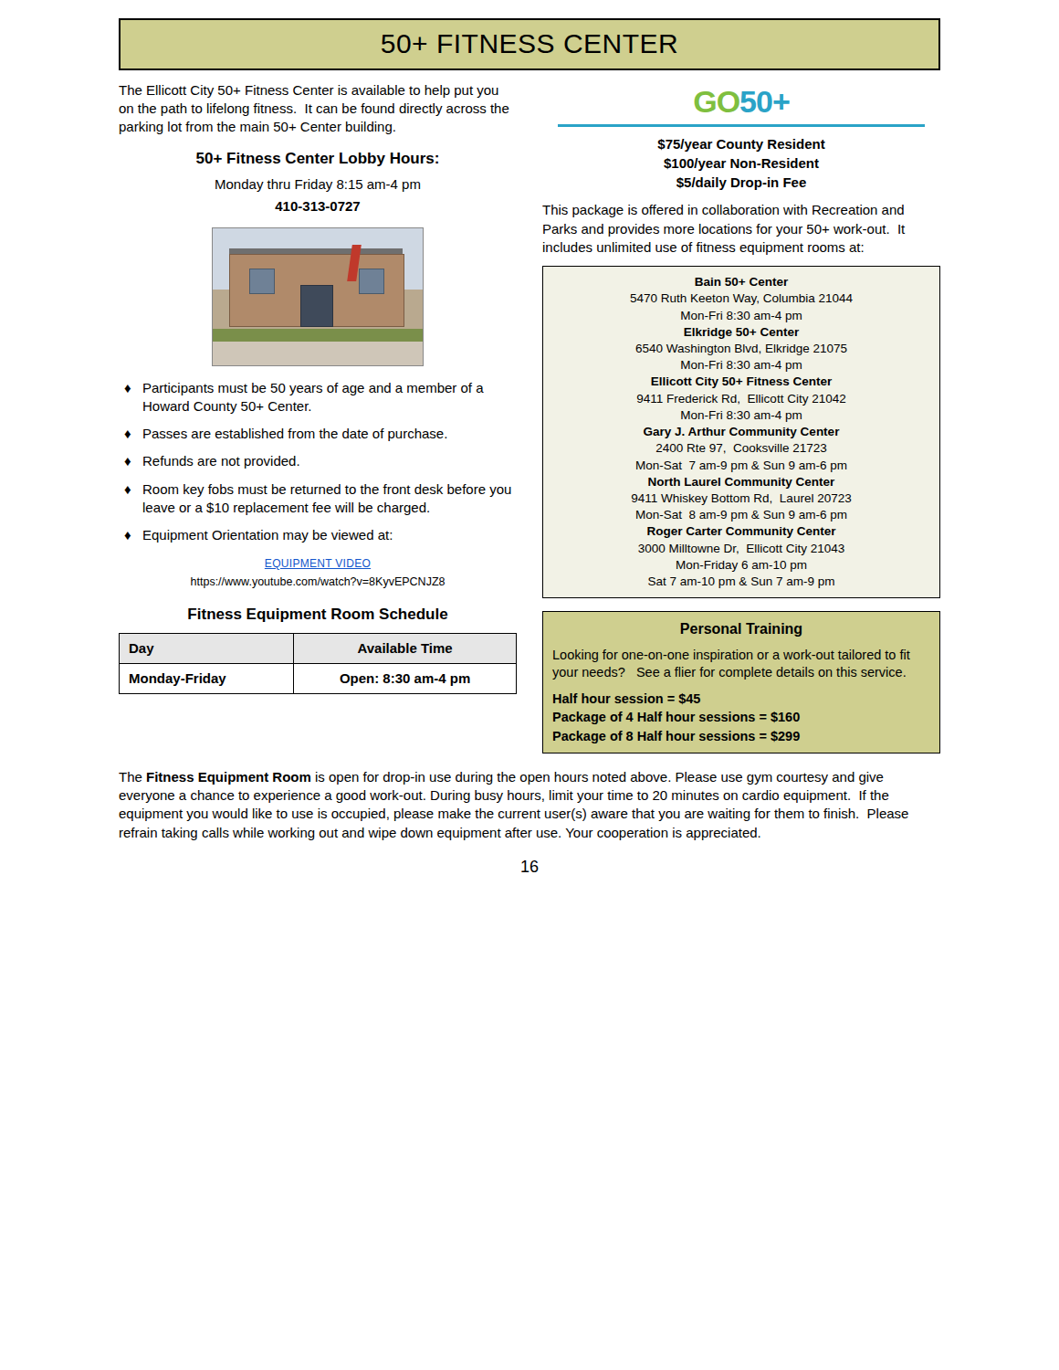50+ FITNESS CENTER
The Ellicott City 50+ Fitness Center is available to help put you on the path to lifelong fitness. It can be found directly across the parking lot from the main 50+ Center building.
50+ Fitness Center Lobby Hours:
Monday thru Friday 8:15 am-4 pm
410-313-0727
Participants must be 50 years of age and a member of a Howard County 50+ Center.
Passes are established from the date of purchase.
Refunds are not provided.
Room key fobs must be returned to the front desk before you leave or a $10 replacement fee will be charged.
Equipment Orientation may be viewed at:
EQUIPMENT VIDEO
https://www.youtube.com/watch?v=8KyvEPCNJZ8
Fitness Equipment Room Schedule
| Day | Available Time |
| --- | --- |
| Monday-Friday | Open: 8:30 am-4 pm |
GO50+
$75/year County Resident
$100/year Non-Resident
$5/daily Drop-in Fee
This package is offered in collaboration with Recreation and Parks and provides more locations for your 50+ work-out. It includes unlimited use of fitness equipment rooms at:
Bain 50+ Center
5470 Ruth Keeton Way, Columbia 21044
Mon-Fri 8:30 am-4 pm
Elkridge 50+ Center
6540 Washington Blvd, Elkridge 21075
Mon-Fri 8:30 am-4 pm
Ellicott City 50+ Fitness Center
9411 Frederick Rd, Ellicott City 21042
Mon-Fri 8:30 am-4 pm
Gary J. Arthur Community Center
2400 Rte 97, Cooksville 21723
Mon-Sat 7 am-9 pm & Sun 9 am-6 pm
North Laurel Community Center
9411 Whiskey Bottom Rd, Laurel 20723
Mon-Sat 8 am-9 pm & Sun 9 am-6 pm
Roger Carter Community Center
3000 Milltowne Dr, Ellicott City 21043
Mon-Friday 6 am-10 pm
Sat 7 am-10 pm & Sun 7 am-9 pm
Personal Training
Looking for one-on-one inspiration or a work-out tailored to fit your needs? See a flier for complete details on this service.
Half hour session = $45
Package of 4 Half hour sessions = $160
Package of 8 Half hour sessions = $299
The Fitness Equipment Room is open for drop-in use during the open hours noted above. Please use gym courtesy and give everyone a chance to experience a good work-out. During busy hours, limit your time to 20 minutes on cardio equipment. If the equipment you would like to use is occupied, please make the current user(s) aware that you are waiting for them to finish. Please refrain taking calls while working out and wipe down equipment after use. Your cooperation is appreciated.
16